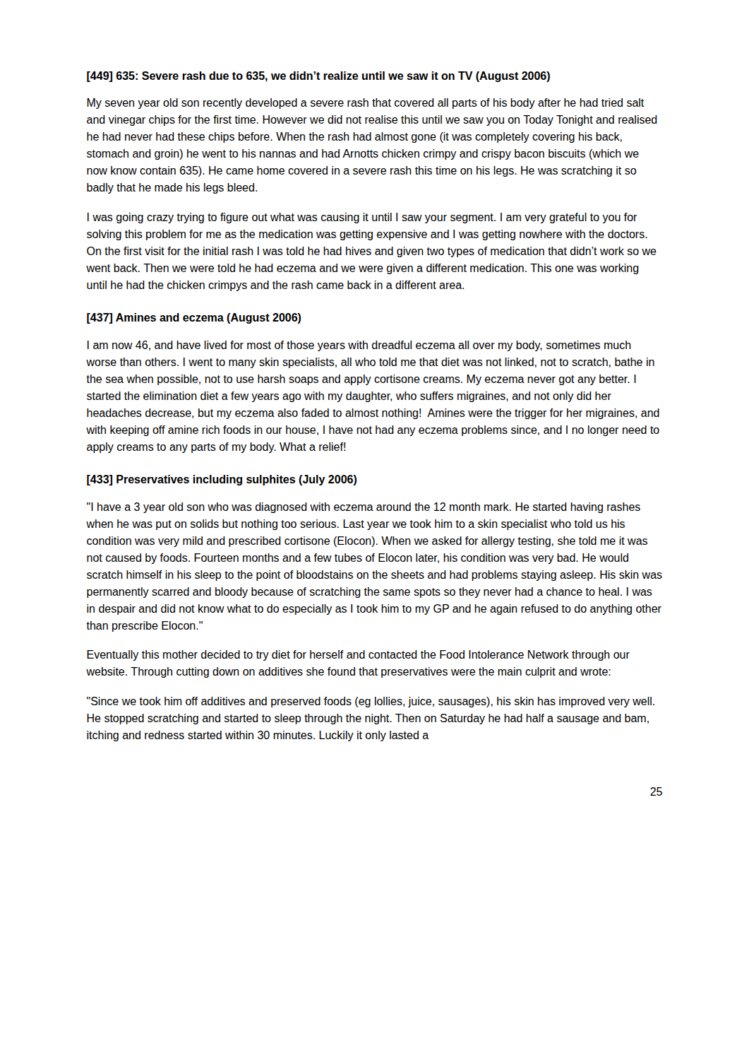[449] 635: Severe rash due to 635, we didn’t realize until we saw it on TV (August 2006)
My seven year old son recently developed a severe rash that covered all parts of his body after he had tried salt and vinegar chips for the first time. However we did not realise this until we saw you on Today Tonight and realised he had never had these chips before. When the rash had almost gone (it was completely covering his back, stomach and groin) he went to his nannas and had Arnotts chicken crimpy and crispy bacon biscuits (which we now know contain 635). He came home covered in a severe rash this time on his legs. He was scratching it so badly that he made his legs bleed.
I was going crazy trying to figure out what was causing it until I saw your segment. I am very grateful to you for solving this problem for me as the medication was getting expensive and I was getting nowhere with the doctors. On the first visit for the initial rash I was told he had hives and given two types of medication that didn’t work so we went back. Then we were told he had eczema and we were given a different medication. This one was working until he had the chicken crimpys and the rash came back in a different area.
[437] Amines and eczema (August 2006)
I am now 46, and have lived for most of those years with dreadful eczema all over my body, sometimes much worse than others. I went to many skin specialists, all who told me that diet was not linked, not to scratch, bathe in the sea when possible, not to use harsh soaps and apply cortisone creams. My eczema never got any better. I started the elimination diet a few years ago with my daughter, who suffers migraines, and not only did her headaches decrease, but my eczema also faded to almost nothing! Amines were the trigger for her migraines, and with keeping off amine rich foods in our house, I have not had any eczema problems since, and I no longer need to apply creams to any parts of my body. What a relief!
[433] Preservatives including sulphites (July 2006)
"I have a 3 year old son who was diagnosed with eczema around the 12 month mark. He started having rashes when he was put on solids but nothing too serious. Last year we took him to a skin specialist who told us his condition was very mild and prescribed cortisone (Elocon). When we asked for allergy testing, she told me it was not caused by foods. Fourteen months and a few tubes of Elocon later, his condition was very bad. He would scratch himself in his sleep to the point of bloodstains on the sheets and had problems staying asleep. His skin was permanently scarred and bloody because of scratching the same spots so they never had a chance to heal. I was in despair and did not know what to do especially as I took him to my GP and he again refused to do anything other than prescribe Elocon."
Eventually this mother decided to try diet for herself and contacted the Food Intolerance Network through our website. Through cutting down on additives she found that preservatives were the main culprit and wrote:
"Since we took him off additives and preserved foods (eg lollies, juice, sausages), his skin has improved very well. He stopped scratching and started to sleep through the night. Then on Saturday he had half a sausage and bam, itching and redness started within 30 minutes. Luckily it only lasted a
25